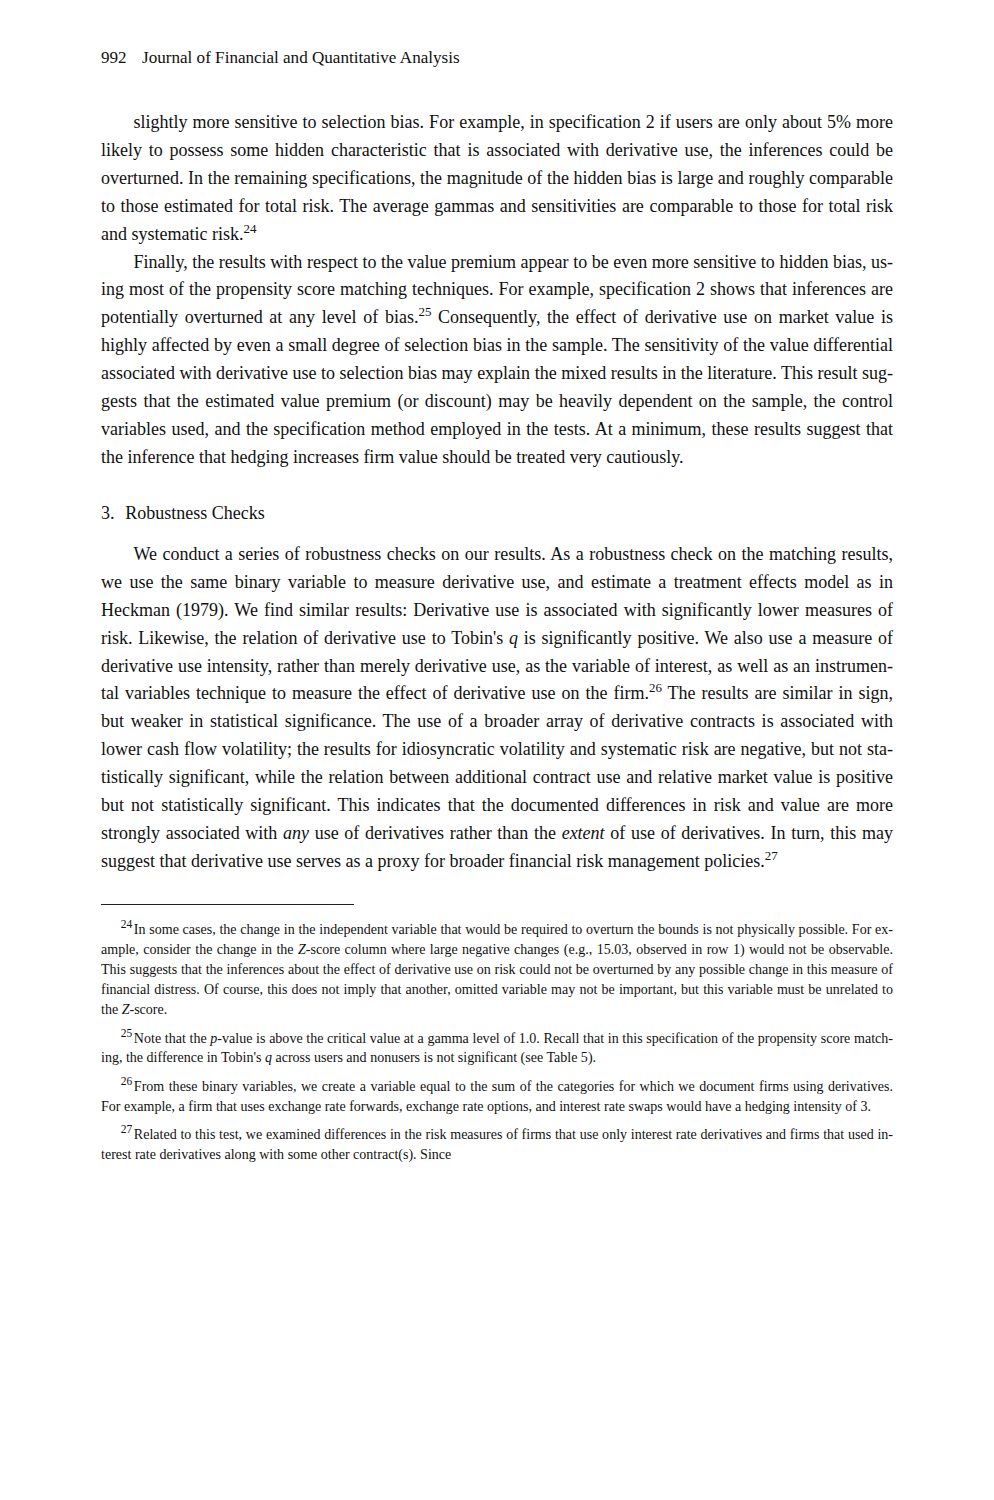992 Journal of Financial and Quantitative Analysis
slightly more sensitive to selection bias. For example, in specification 2 if users are only about 5% more likely to possess some hidden characteristic that is associated with derivative use, the inferences could be overturned. In the remaining specifications, the magnitude of the hidden bias is large and roughly comparable to those estimated for total risk. The average gammas and sensitivities are comparable to those for total risk and systematic risk.24
Finally, the results with respect to the value premium appear to be even more sensitive to hidden bias, using most of the propensity score matching techniques. For example, specification 2 shows that inferences are potentially overturned at any level of bias.25 Consequently, the effect of derivative use on market value is highly affected by even a small degree of selection bias in the sample. The sensitivity of the value differential associated with derivative use to selection bias may explain the mixed results in the literature. This result suggests that the estimated value premium (or discount) may be heavily dependent on the sample, the control variables used, and the specification method employed in the tests. At a minimum, these results suggest that the inference that hedging increases firm value should be treated very cautiously.
3. Robustness Checks
We conduct a series of robustness checks on our results. As a robustness check on the matching results, we use the same binary variable to measure derivative use, and estimate a treatment effects model as in Heckman (1979). We find similar results: Derivative use is associated with significantly lower measures of risk. Likewise, the relation of derivative use to Tobin's q is significantly positive. We also use a measure of derivative use intensity, rather than merely derivative use, as the variable of interest, as well as an instrumental variables technique to measure the effect of derivative use on the firm.26 The results are similar in sign, but weaker in statistical significance. The use of a broader array of derivative contracts is associated with lower cash flow volatility; the results for idiosyncratic volatility and systematic risk are negative, but not statistically significant, while the relation between additional contract use and relative market value is positive but not statistically significant. This indicates that the documented differences in risk and value are more strongly associated with any use of derivatives rather than the extent of use of derivatives. In turn, this may suggest that derivative use serves as a proxy for broader financial risk management policies.27
24 In some cases, the change in the independent variable that would be required to overturn the bounds is not physically possible. For example, consider the change in the Z-score column where large negative changes (e.g., 15.03, observed in row 1) would not be observable. This suggests that the inferences about the effect of derivative use on risk could not be overturned by any possible change in this measure of financial distress. Of course, this does not imply that another, omitted variable may not be important, but this variable must be unrelated to the Z-score.
25 Note that the p-value is above the critical value at a gamma level of 1.0. Recall that in this specification of the propensity score matching, the difference in Tobin's q across users and nonusers is not significant (see Table 5).
26 From these binary variables, we create a variable equal to the sum of the categories for which we document firms using derivatives. For example, a firm that uses exchange rate forwards, exchange rate options, and interest rate swaps would have a hedging intensity of 3.
27 Related to this test, we examined differences in the risk measures of firms that use only interest rate derivatives and firms that used interest rate derivatives along with some other contract(s). Since